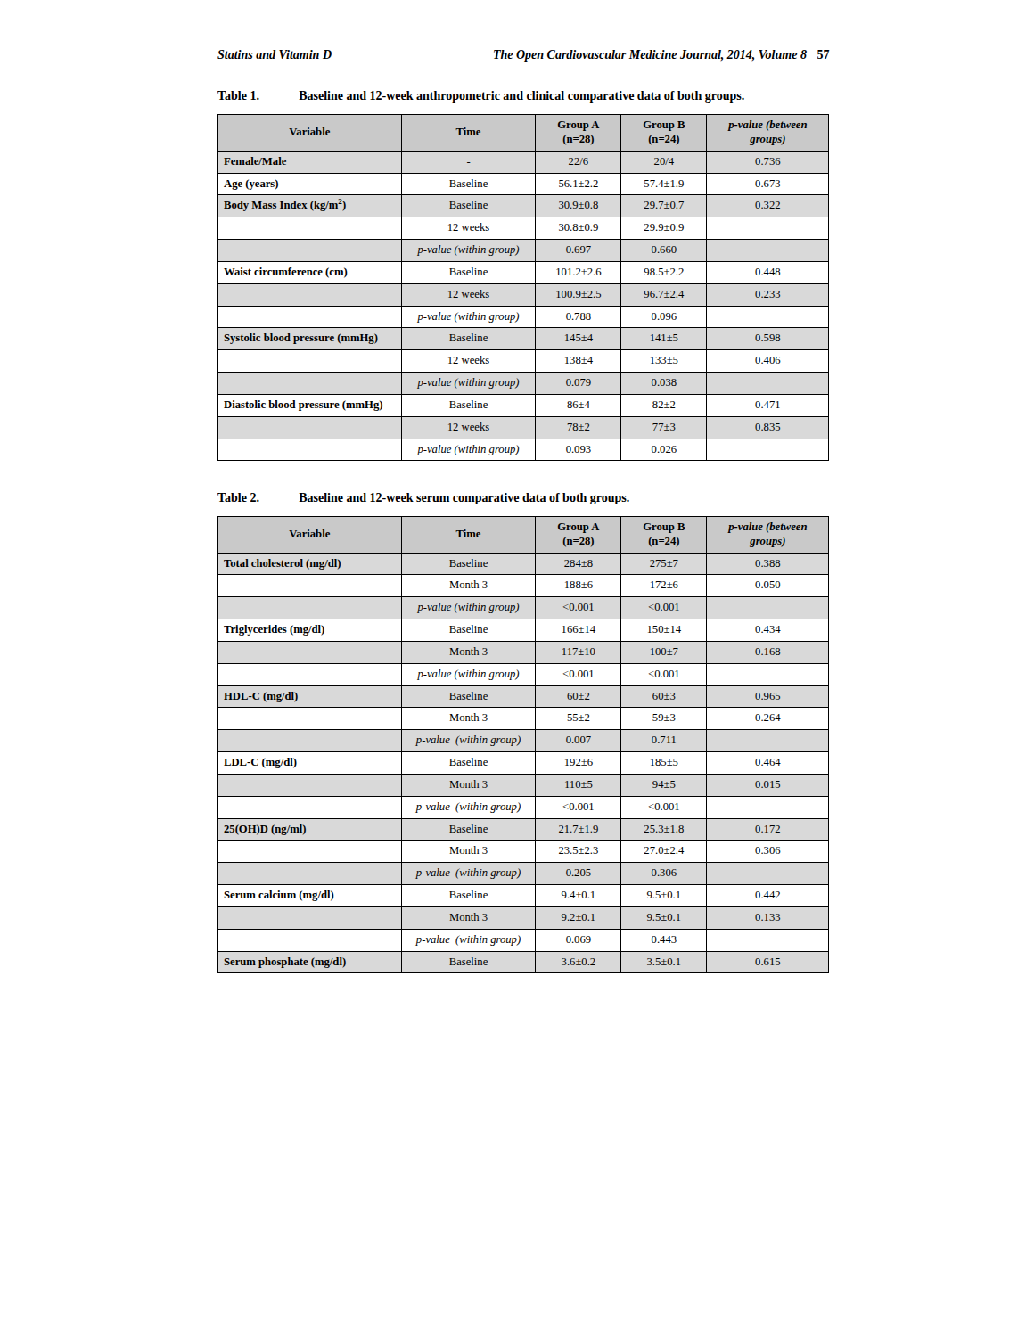Statins and Vitamin D
The Open Cardiovascular Medicine Journal, 2014, Volume 857
Table 1. Baseline and 12-week anthropometric and clinical comparative data of both groups.
| Variable | Time | Group A (n=28) | Group B (n=24) | p-value (between groups) |
| --- | --- | --- | --- | --- |
| Female/Male | - | 22/6 | 20/4 | 0.736 |
| Age (years) | Baseline | 56.1±2.2 | 57.4±1.9 | 0.673 |
| Body Mass Index (kg/m 2 ) | Baseline | 30.9±0.8 | 29.7±0.7 | 0.322 |
| | 12 weeks | 30.8±0.9 | 29.9±0.9 | |
| | p-value (within group) | 0.697 | 0.660 | |
| Waist circumference (cm) | Baseline | 101.2±2.6 | 98.5±2.2 | 0.448 |
| | 12 weeks | 100.9±2.5 | 96.7±2.4 | 0.233 |
| | p-value (within group) | 0.788 | 0.096 | |
| Systolic blood pressure (mmHg) | Baseline | 145±4 | 141±5 | 0.598 |
| | 12 weeks | 138±4 | 133±5 | 0.406 |
| | p-value (within group) | 0.079 | 0.038 | |
| Diastolic blood pressure (mmHg) | Baseline | 86±4 | 82±2 | 0.471 |
| | 12 weeks | 78±2 | 77±3 | 0.835 |
| | p-value (within group) | 0.093 | 0.026 | |
Table 2. Baseline and 12-week serum comparative data of both groups.
| Variable | Time | Group A (n=28) | Group B (n=24) | p-value (between groups) |
| --- | --- | --- | --- | --- |
| Total cholesterol (mg/dl) | Baseline | 284±8 | 275±7 | 0.388 |
| | Month 3 | 188±6 | 172±6 | 0.050 |
| | p-value (within group) | <0.001 | <0.001 | |
| Triglycerides (mg/dl) | Baseline | 166±14 | 150±14 | 0.434 |
| | Month 3 | 117±10 | 100±7 | 0.168 |
| | p-value (within group) | <0.001 | <0.001 | |
| HDL-C (mg/dl) | Baseline | 60±2 | 60±3 | 0.965 |
| | Month 3 | 55±2 | 59±3 | 0.264 |
| | p-value (within group) | 0.007 | 0.711 | |
| LDL-C (mg/dl) | Baseline | 192±6 | 185±5 | 0.464 |
| | Month 3 | 110±5 | 94±5 | 0.015 |
| | p-value (within group) | <0.001 | <0.001 | |
| 25(OH)D (ng/ml) | Baseline | 21.7±1.9 | 25.3±1.8 | 0.172 |
| | Month 3 | 23.5±2.3 | 27.0±2.4 | 0.306 |
| | p-value (within group) | 0.205 | 0.306 | |
| Serum calcium (mg/dl) | Baseline | 9.4±0.1 | 9.5±0.1 | 0.442 |
| | Month 3 | 9.2±0.1 | 9.5±0.1 | 0.133 |
| | p-value (within group) | 0.069 | 0.443 | |
| Serum phosphate (mg/dl) | Baseline | 3.6±0.2 | 3.5±0.1 | 0.615 |